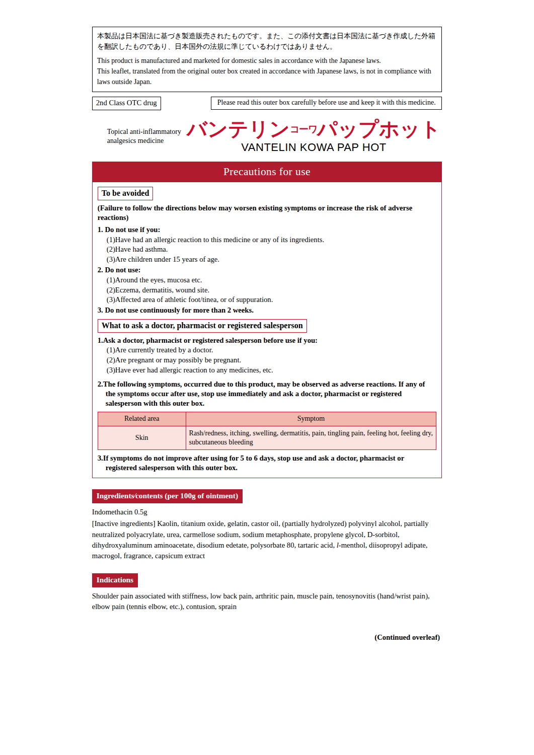本製品は日本国法に基づき製造販売されたものです。また、この添付文書は日本国法に基づき作成した外箱を翻訳したものであり、日本国外の法規に準じているわけではありません。
This product is manufactured and marketed for domestic sales in accordance with the Japanese laws.
This leaflet, translated from the original outer box created in accordance with Japanese laws, is not in compliance with laws outside Japan.
2nd Class OTC drug
Please read this outer box carefully before use and keep it with this medicine.
Topical anti-inflammatory analgesics medicine
バンテリンコーワパップホット
VANTELIN KOWA PAP HOT
Precautions for use
To be avoided
(Failure to follow the directions below may worsen existing symptoms or increase the risk of adverse reactions)
1. Do not use if you:
(1)Have had an allergic reaction to this medicine or any of its ingredients.
(2)Have had asthma.
(3)Are children under 15 years of age.
2. Do not use:
(1)Around the eyes, mucosa etc.
(2)Eczema, dermatitis, wound site.
(3)Affected area of athletic foot/tinea, or of suppuration.
3. Do not use continuously for more than 2 weeks.
What to ask a doctor, pharmacist or registered salesperson
1.Ask a doctor, pharmacist or registered salesperson before use if you:
(1)Are currently treated by a doctor.
(2)Are pregnant or may possibly be pregnant.
(3)Have ever had allergic reaction to any medicines, etc.
2.The following symptoms, occurred due to this product, may be observed as adverse reactions. If any of the symptoms occur after use, stop use immediately and ask a doctor, pharmacist or registered salesperson with this outer box.
| Related area | Symptom |
| --- | --- |
| Skin | Rash/redness, itching, swelling, dermatitis, pain, tingling pain, feeling hot, feeling dry, subcutaneous bleeding |
3.If symptoms do not improve after using for 5 to 6 days, stop use and ask a doctor, pharmacist or registered salesperson with this outer box.
Ingredients⁄contents (per 100g of ointment)
Indomethacin 0.5g
[Inactive ingredients] Kaolin, titanium oxide, gelatin, castor oil, (partially hydrolyzed) polyvinyl alcohol, partially neutralized polyacrylate, urea, carmellose sodium, sodium metaphosphate, propylene glycol, D-sorbitol, dihydroxyaluminum aminoacetate, disodium edetate, polysorbate 80, tartaric acid, l-menthol, diisopropyl adipate, macrogol, fragrance, capsicum extract
Indications
Shoulder pain associated with stiffness, low back pain, arthritic pain, muscle pain, tenosynovitis (hand/wrist pain), elbow pain (tennis elbow, etc.), contusion, sprain
(Continued overleaf)